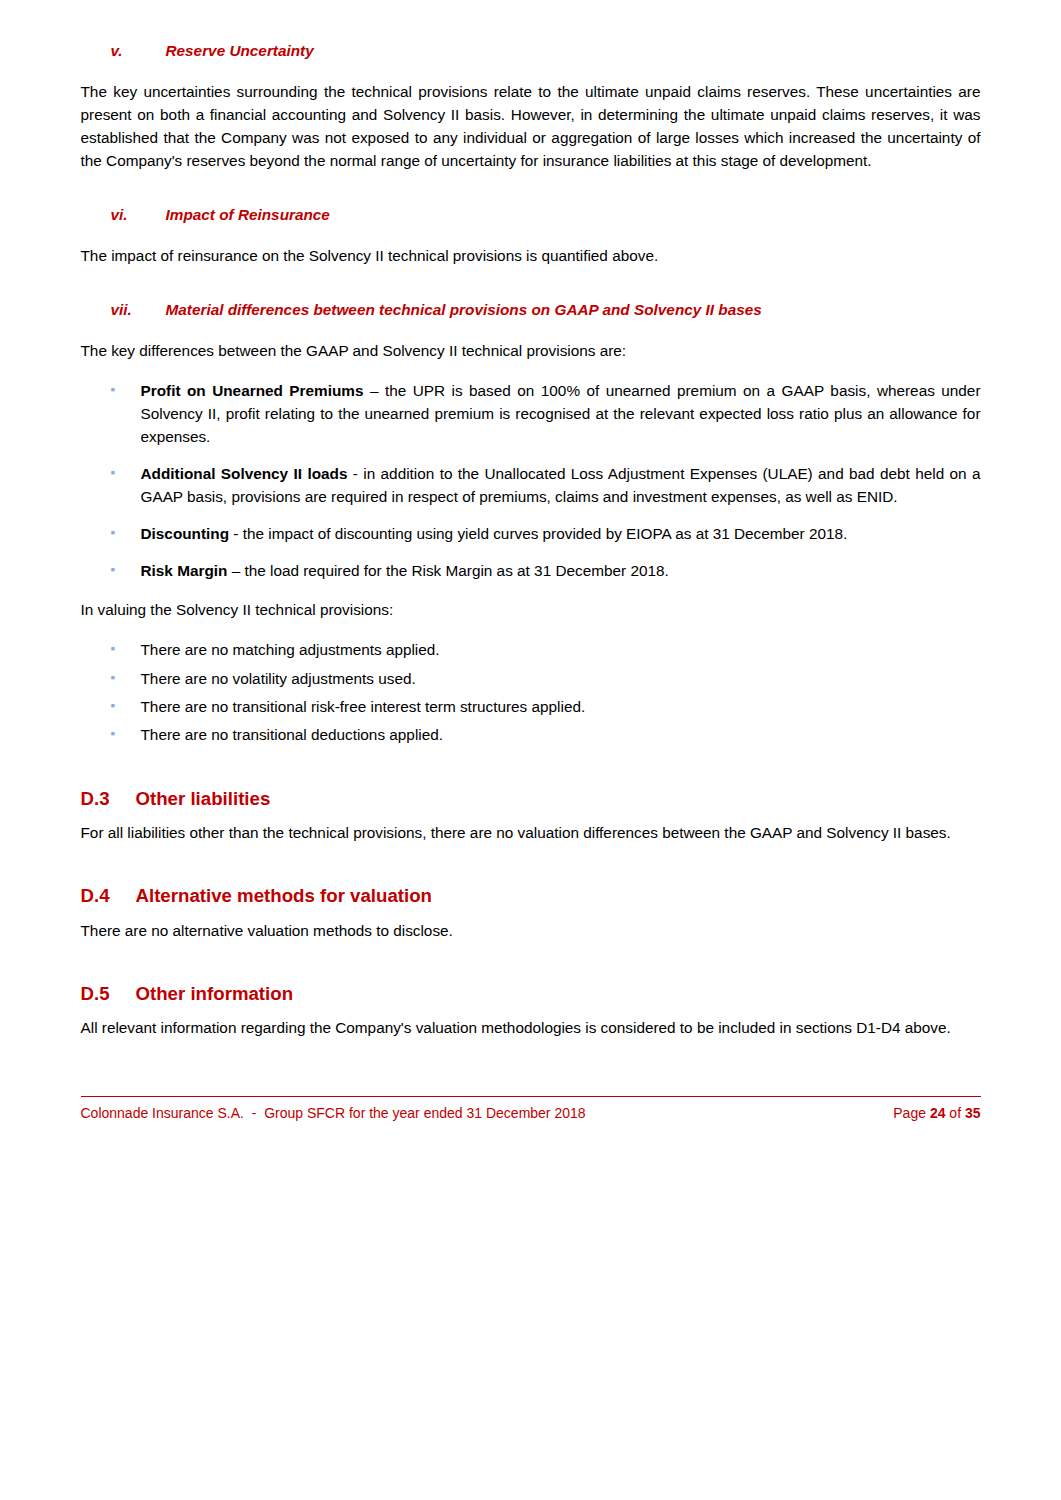v. Reserve Uncertainty
The key uncertainties surrounding the technical provisions relate to the ultimate unpaid claims reserves. These uncertainties are present on both a financial accounting and Solvency II basis. However, in determining the ultimate unpaid claims reserves, it was established that the Company was not exposed to any individual or aggregation of large losses which increased the uncertainty of the Company's reserves beyond the normal range of uncertainty for insurance liabilities at this stage of development.
vi. Impact of Reinsurance
The impact of reinsurance on the Solvency II technical provisions is quantified above.
vii. Material differences between technical provisions on GAAP and Solvency II bases
The key differences between the GAAP and Solvency II technical provisions are:
Profit on Unearned Premiums – the UPR is based on 100% of unearned premium on a GAAP basis, whereas under Solvency II, profit relating to the unearned premium is recognised at the relevant expected loss ratio plus an allowance for expenses.
Additional Solvency II loads - in addition to the Unallocated Loss Adjustment Expenses (ULAE) and bad debt held on a GAAP basis, provisions are required in respect of premiums, claims and investment expenses, as well as ENID.
Discounting - the impact of discounting using yield curves provided by EIOPA as at 31 December 2018.
Risk Margin – the load required for the Risk Margin as at 31 December 2018.
In valuing the Solvency II technical provisions:
There are no matching adjustments applied.
There are no volatility adjustments used.
There are no transitional risk-free interest term structures applied.
There are no transitional deductions applied.
D.3 Other liabilities
For all liabilities other than the technical provisions, there are no valuation differences between the GAAP and Solvency II bases.
D.4 Alternative methods for valuation
There are no alternative valuation methods to disclose.
D.5 Other information
All relevant information regarding the Company's valuation methodologies is considered to be included in sections D1-D4 above.
Colonnade Insurance S.A. - Group SFCR for the year ended 31 December 2018
Page 24 of 35